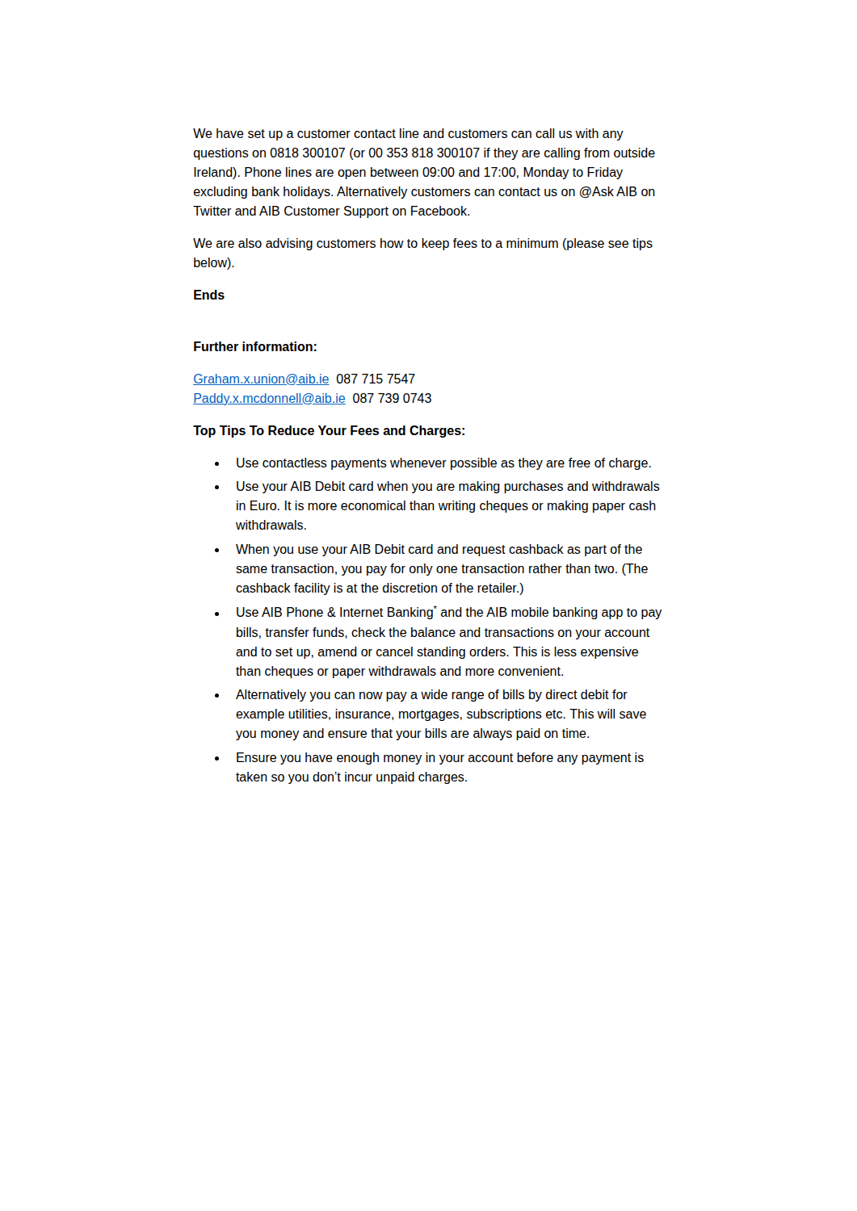We have set up a customer contact line and customers can call us with any questions on 0818 300107 (or 00 353 818 300107 if they are calling from outside Ireland). Phone lines are open between 09:00 and 17:00, Monday to Friday excluding bank holidays. Alternatively customers can contact us on @Ask AIB on Twitter and AIB Customer Support on Facebook.
We are also advising customers how to keep fees to a minimum (please see tips below).
Ends
Further information:
Graham.x.union@aib.ie 087 715 7547
Paddy.x.mcdonnell@aib.ie 087 739 0743
Top Tips To Reduce Your Fees and Charges:
Use contactless payments whenever possible as they are free of charge.
Use your AIB Debit card when you are making purchases and withdrawals in Euro. It is more economical than writing cheques or making paper cash withdrawals.
When you use your AIB Debit card and request cashback as part of the same transaction, you pay for only one transaction rather than two. (The cashback facility is at the discretion of the retailer.)
Use AIB Phone & Internet Banking* and the AIB mobile banking app to pay bills, transfer funds, check the balance and transactions on your account and to set up, amend or cancel standing orders. This is less expensive than cheques or paper withdrawals and more convenient.
Alternatively you can now pay a wide range of bills by direct debit for example utilities, insurance, mortgages, subscriptions etc. This will save you money and ensure that your bills are always paid on time.
Ensure you have enough money in your account before any payment is taken so you don’t incur unpaid charges.